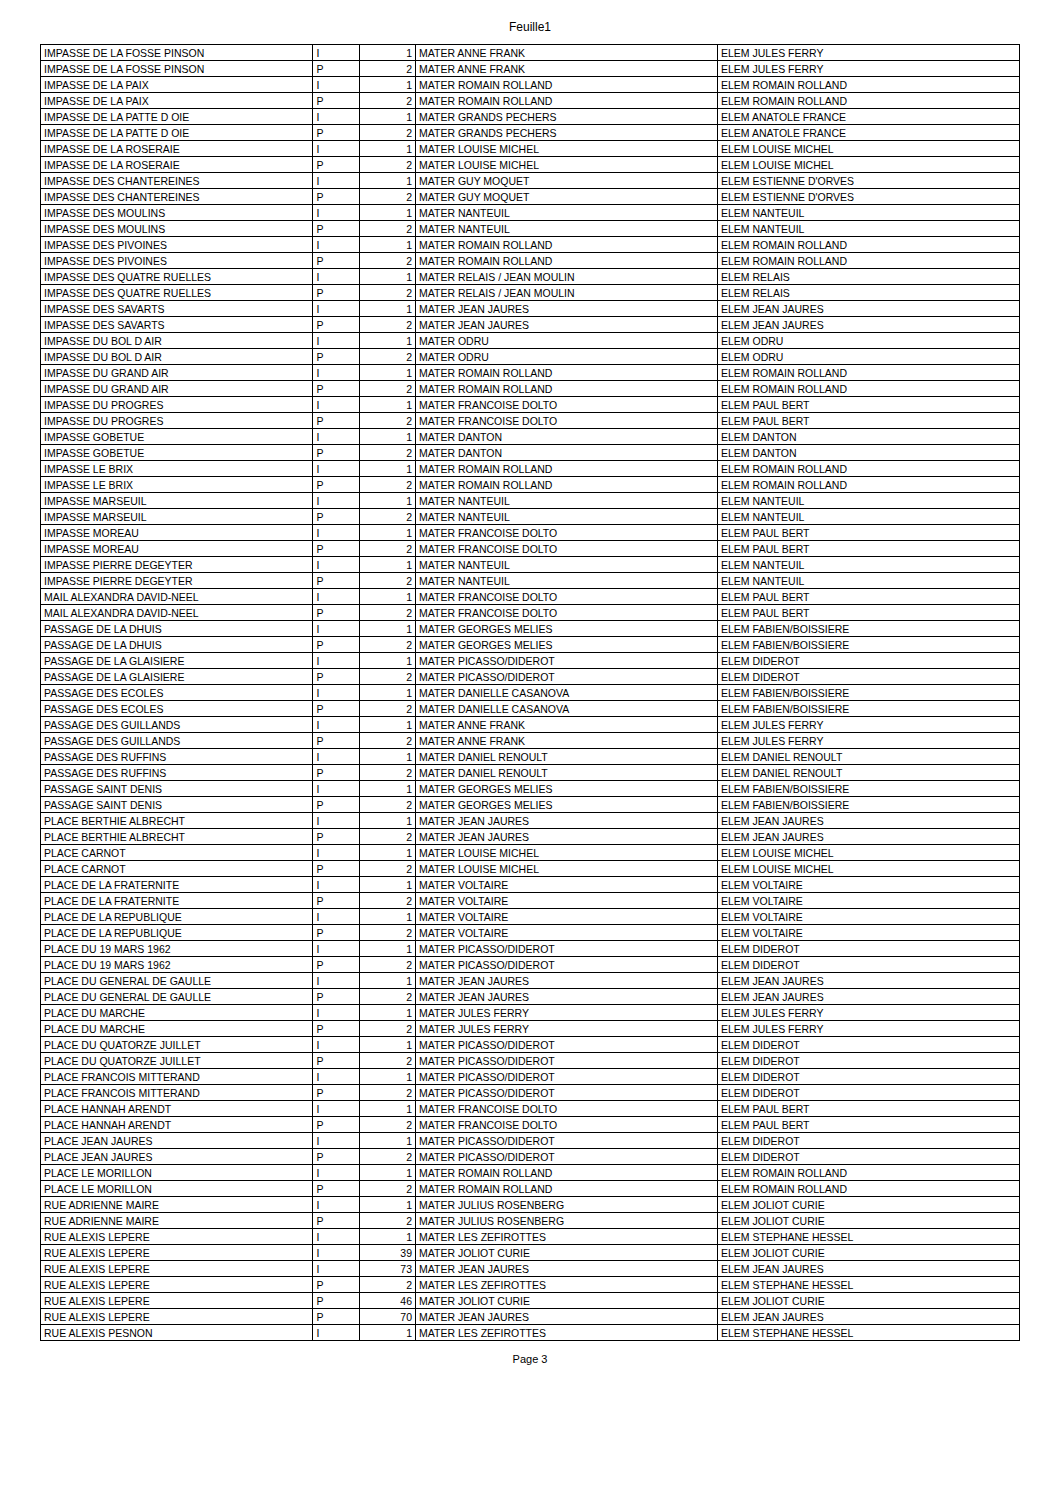Feuille1
| IMPASSE DE LA FOSSE PINSON | I | 1 | MATER ANNE FRANK | ELEM JULES FERRY |
| IMPASSE DE LA FOSSE PINSON | P | 2 | MATER ANNE FRANK | ELEM JULES FERRY |
| IMPASSE DE LA PAIX | I | 1 | MATER ROMAIN ROLLAND | ELEM ROMAIN ROLLAND |
| IMPASSE DE LA PAIX | P | 2 | MATER ROMAIN ROLLAND | ELEM ROMAIN ROLLAND |
| IMPASSE DE LA PATTE D OIE | I | 1 | MATER GRANDS PECHERS | ELEM ANATOLE FRANCE |
| IMPASSE DE LA PATTE D OIE | P | 2 | MATER GRANDS PECHERS | ELEM ANATOLE FRANCE |
| IMPASSE DE LA ROSERAIE | I | 1 | MATER LOUISE MICHEL | ELEM LOUISE MICHEL |
| IMPASSE DE LA ROSERAIE | P | 2 | MATER LOUISE MICHEL | ELEM LOUISE MICHEL |
| IMPASSE DES CHANTEREINES | I | 1 | MATER GUY MOQUET | ELEM ESTIENNE D'ORVES |
| IMPASSE DES CHANTEREINES | P | 2 | MATER GUY MOQUET | ELEM ESTIENNE D'ORVES |
| IMPASSE DES MOULINS | I | 1 | MATER NANTEUIL | ELEM NANTEUIL |
| IMPASSE DES MOULINS | P | 2 | MATER NANTEUIL | ELEM NANTEUIL |
| IMPASSE DES PIVOINES | I | 1 | MATER ROMAIN ROLLAND | ELEM ROMAIN ROLLAND |
| IMPASSE DES PIVOINES | P | 2 | MATER ROMAIN ROLLAND | ELEM ROMAIN ROLLAND |
| IMPASSE DES QUATRE RUELLES | I | 1 | MATER RELAIS / JEAN MOULIN | ELEM RELAIS |
| IMPASSE DES QUATRE RUELLES | P | 2 | MATER RELAIS / JEAN MOULIN | ELEM RELAIS |
| IMPASSE DES SAVARTS | I | 1 | MATER JEAN JAURES | ELEM JEAN JAURES |
| IMPASSE DES SAVARTS | P | 2 | MATER JEAN JAURES | ELEM JEAN JAURES |
| IMPASSE DU BOL D AIR | I | 1 | MATER ODRU | ELEM ODRU |
| IMPASSE DU BOL D AIR | P | 2 | MATER ODRU | ELEM ODRU |
| IMPASSE DU GRAND AIR | I | 1 | MATER ROMAIN ROLLAND | ELEM ROMAIN ROLLAND |
| IMPASSE DU GRAND AIR | P | 2 | MATER ROMAIN ROLLAND | ELEM ROMAIN ROLLAND |
| IMPASSE DU PROGRES | I | 1 | MATER FRANCOISE DOLTO | ELEM PAUL BERT |
| IMPASSE DU PROGRES | P | 2 | MATER FRANCOISE DOLTO | ELEM PAUL BERT |
| IMPASSE GOBETUE | I | 1 | MATER DANTON | ELEM DANTON |
| IMPASSE GOBETUE | P | 2 | MATER DANTON | ELEM DANTON |
| IMPASSE LE BRIX | I | 1 | MATER ROMAIN ROLLAND | ELEM ROMAIN ROLLAND |
| IMPASSE LE BRIX | P | 2 | MATER ROMAIN ROLLAND | ELEM ROMAIN ROLLAND |
| IMPASSE MARSEUIL | I | 1 | MATER NANTEUIL | ELEM NANTEUIL |
| IMPASSE MARSEUIL | P | 2 | MATER NANTEUIL | ELEM NANTEUIL |
| IMPASSE MOREAU | I | 1 | MATER FRANCOISE DOLTO | ELEM PAUL BERT |
| IMPASSE MOREAU | P | 2 | MATER FRANCOISE DOLTO | ELEM PAUL BERT |
| IMPASSE PIERRE DEGEYTER | I | 1 | MATER NANTEUIL | ELEM NANTEUIL |
| IMPASSE PIERRE DEGEYTER | P | 2 | MATER NANTEUIL | ELEM NANTEUIL |
| MAIL ALEXANDRA DAVID-NEEL | I | 1 | MATER FRANCOISE DOLTO | ELEM PAUL BERT |
| MAIL ALEXANDRA DAVID-NEEL | P | 2 | MATER FRANCOISE DOLTO | ELEM PAUL BERT |
| PASSAGE DE LA DHUIS | I | 1 | MATER GEORGES MELIES | ELEM FABIEN/BOISSIERE |
| PASSAGE DE LA DHUIS | P | 2 | MATER GEORGES MELIES | ELEM FABIEN/BOISSIERE |
| PASSAGE DE LA GLAISIERE | I | 1 | MATER PICASSO/DIDEROT | ELEM DIDEROT |
| PASSAGE DE LA GLAISIERE | P | 2 | MATER PICASSO/DIDEROT | ELEM DIDEROT |
| PASSAGE DES ECOLES | I | 1 | MATER DANIELLE CASANOVA | ELEM FABIEN/BOISSIERE |
| PASSAGE DES ECOLES | P | 2 | MATER DANIELLE CASANOVA | ELEM FABIEN/BOISSIERE |
| PASSAGE DES GUILLANDS | I | 1 | MATER ANNE FRANK | ELEM JULES FERRY |
| PASSAGE DES GUILLANDS | P | 2 | MATER ANNE FRANK | ELEM JULES FERRY |
| PASSAGE DES RUFFINS | I | 1 | MATER DANIEL RENOULT | ELEM DANIEL RENOULT |
| PASSAGE DES RUFFINS | P | 2 | MATER DANIEL RENOULT | ELEM DANIEL RENOULT |
| PASSAGE SAINT DENIS | I | 1 | MATER GEORGES MELIES | ELEM FABIEN/BOISSIERE |
| PASSAGE SAINT DENIS | P | 2 | MATER GEORGES MELIES | ELEM FABIEN/BOISSIERE |
| PLACE BERTHIE ALBRECHT | I | 1 | MATER JEAN JAURES | ELEM JEAN JAURES |
| PLACE BERTHIE ALBRECHT | P | 2 | MATER JEAN JAURES | ELEM JEAN JAURES |
| PLACE CARNOT | I | 1 | MATER LOUISE MICHEL | ELEM LOUISE MICHEL |
| PLACE CARNOT | P | 2 | MATER LOUISE MICHEL | ELEM LOUISE MICHEL |
| PLACE DE LA FRATERNITE | I | 1 | MATER VOLTAIRE | ELEM VOLTAIRE |
| PLACE DE LA FRATERNITE | P | 2 | MATER VOLTAIRE | ELEM VOLTAIRE |
| PLACE DE LA REPUBLIQUE | I | 1 | MATER VOLTAIRE | ELEM VOLTAIRE |
| PLACE DE LA REPUBLIQUE | P | 2 | MATER VOLTAIRE | ELEM VOLTAIRE |
| PLACE DU 19 MARS 1962 | I | 1 | MATER PICASSO/DIDEROT | ELEM DIDEROT |
| PLACE DU 19 MARS 1962 | P | 2 | MATER PICASSO/DIDEROT | ELEM DIDEROT |
| PLACE DU GENERAL DE GAULLE | I | 1 | MATER JEAN JAURES | ELEM JEAN JAURES |
| PLACE DU GENERAL DE GAULLE | P | 2 | MATER JEAN JAURES | ELEM JEAN JAURES |
| PLACE DU MARCHE | I | 1 | MATER JULES FERRY | ELEM JULES FERRY |
| PLACE DU MARCHE | P | 2 | MATER JULES FERRY | ELEM JULES FERRY |
| PLACE DU QUATORZE JUILLET | I | 1 | MATER PICASSO/DIDEROT | ELEM DIDEROT |
| PLACE DU QUATORZE JUILLET | P | 2 | MATER PICASSO/DIDEROT | ELEM DIDEROT |
| PLACE FRANCOIS MITTERAND | I | 1 | MATER PICASSO/DIDEROT | ELEM DIDEROT |
| PLACE FRANCOIS MITTERAND | P | 2 | MATER PICASSO/DIDEROT | ELEM DIDEROT |
| PLACE HANNAH ARENDT | I | 1 | MATER FRANCOISE DOLTO | ELEM PAUL BERT |
| PLACE HANNAH ARENDT | P | 2 | MATER FRANCOISE DOLTO | ELEM PAUL BERT |
| PLACE JEAN JAURES | I | 1 | MATER PICASSO/DIDEROT | ELEM DIDEROT |
| PLACE JEAN JAURES | P | 2 | MATER PICASSO/DIDEROT | ELEM DIDEROT |
| PLACE LE MORILLON | I | 1 | MATER ROMAIN ROLLAND | ELEM ROMAIN ROLLAND |
| PLACE LE MORILLON | P | 2 | MATER ROMAIN ROLLAND | ELEM ROMAIN ROLLAND |
| RUE ADRIENNE MAIRE | I | 1 | MATER JULIUS ROSENBERG | ELEM JOLIOT CURIE |
| RUE ADRIENNE MAIRE | P | 2 | MATER JULIUS ROSENBERG | ELEM JOLIOT CURIE |
| RUE ALEXIS LEPERE | I | 1 | MATER LES ZEFIROTTES | ELEM STEPHANE HESSEL |
| RUE ALEXIS LEPERE | I | 39 | MATER JOLIOT CURIE | ELEM JOLIOT CURIE |
| RUE ALEXIS LEPERE | I | 73 | MATER JEAN JAURES | ELEM JEAN JAURES |
| RUE ALEXIS LEPERE | P | 2 | MATER LES ZEFIROTTES | ELEM STEPHANE HESSEL |
| RUE ALEXIS LEPERE | P | 46 | MATER JOLIOT CURIE | ELEM JOLIOT CURIE |
| RUE ALEXIS LEPERE | P | 70 | MATER JEAN JAURES | ELEM JEAN JAURES |
| RUE ALEXIS PESNON | I | 1 | MATER LES ZEFIROTTES | ELEM STEPHANE HESSEL |
Page 3